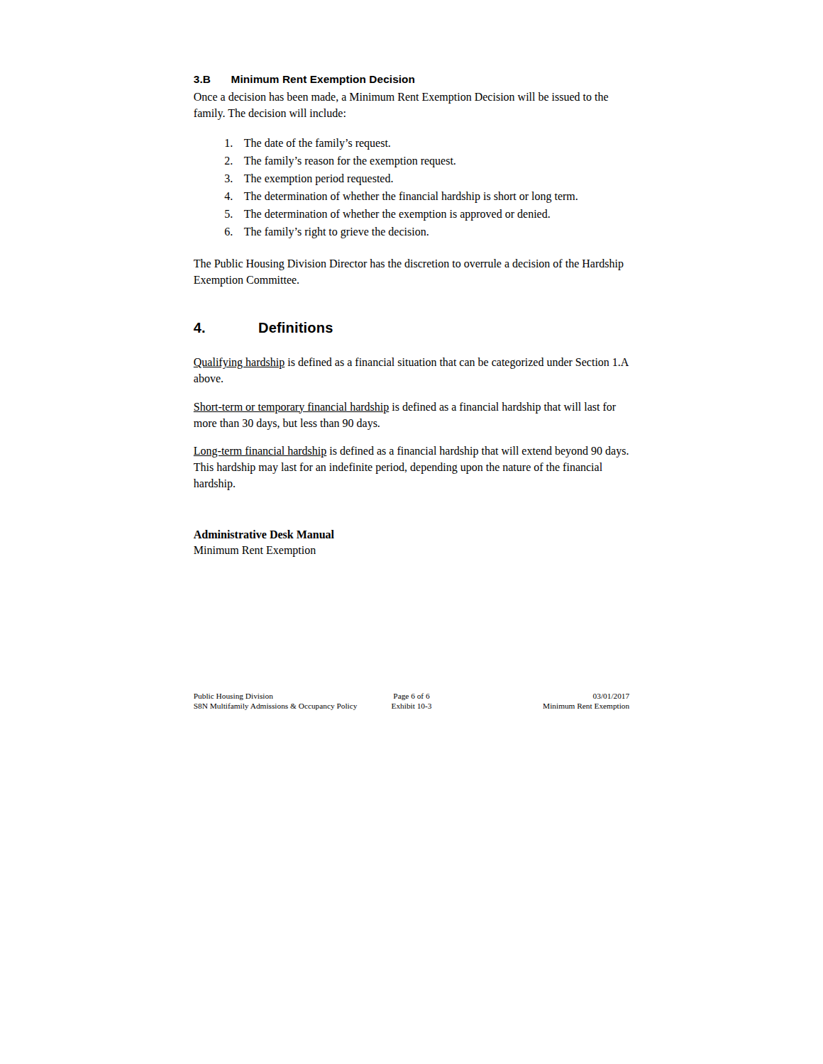3.BMinimum Rent Exemption Decision
Once a decision has been made, a Minimum Rent Exemption Decision will be issued to the family. The decision will include:
The date of the family’s request.
The family’s reason for the exemption request.
The exemption period requested.
The determination of whether the financial hardship is short or long term.
The determination of whether the exemption is approved or denied.
The family’s right to grieve the decision.
The Public Housing Division Director has the discretion to overrule a decision of the Hardship Exemption Committee.
4. Definitions
Qualifying hardship is defined as a financial situation that can be categorized under Section 1.A above.
Short-term or temporary financial hardship is defined as a financial hardship that will last for more than 30 days, but less than 90 days.
Long-term financial hardship is defined as a financial hardship that will extend beyond 90 days. This hardship may last for an indefinite period, depending upon the nature of the financial hardship.
Administrative Desk Manual
Minimum Rent Exemption
| Public Housing Division | Page 6 of 6 | 03/01/2017 |
| S8N Multifamily Admissions & Occupancy Policy | Exhibit 10-3 | Minimum Rent Exemption |